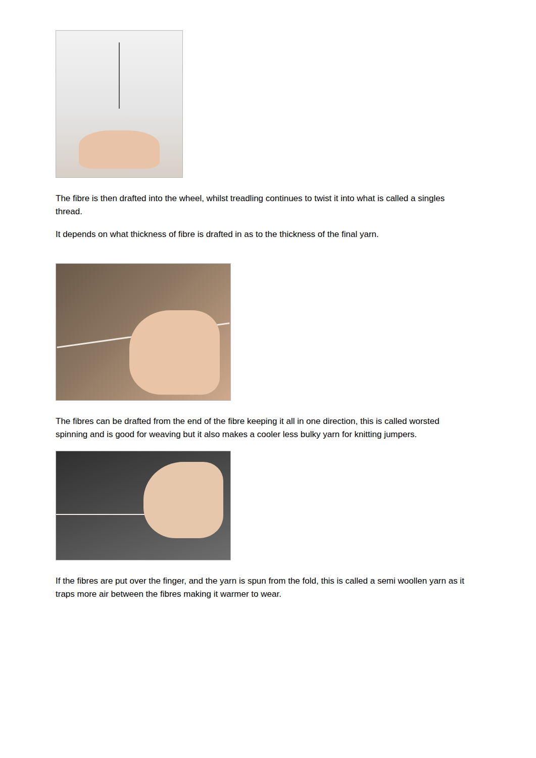The fibre is then drafted into the wheel, whilst treadling continues to twist it into what is called a singles thread.
It depends on what thickness of fibre is drafted in as to the thickness of the final yarn.
The fibres can be drafted from the end of the fibre keeping it all in one direction, this is called worsted spinning and is good for weaving but it also makes a cooler less bulky yarn for knitting jumpers.
If the fibres are put over the finger, and the yarn is spun from the fold, this is called a semi woollen yarn as it traps more air between the fibres making it warmer to wear.